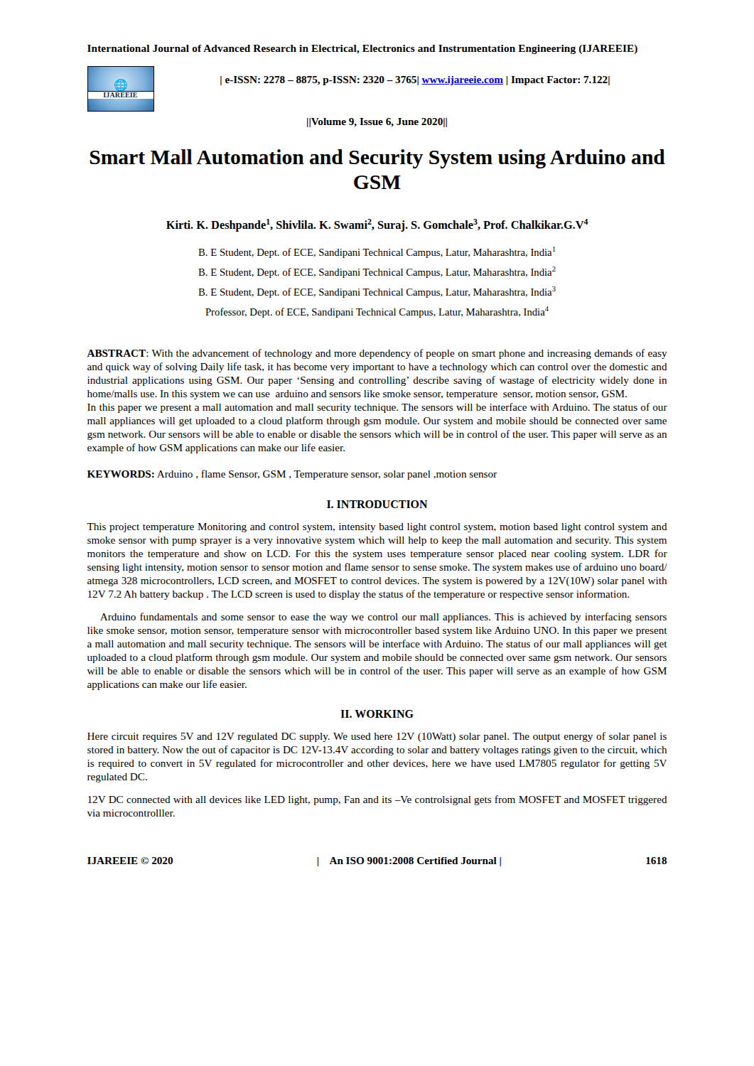International Journal of Advanced Research in Electrical, Electronics and Instrumentation Engineering (IJAREEIE)
🌐 IJAREEIE
| e-ISSN: 2278 – 8875, p-ISSN: 2320 – 3765| www.ijareeie.com | Impact Factor: 7.122|
||Volume 9, Issue 6, June 2020||
Smart Mall Automation and Security System using Arduino and GSM
Kirti. K. Deshpande1, Shivlila. K. Swami2, Suraj. S. Gomchale3, Prof. Chalkikar.G.V4
B. E Student, Dept. of ECE, Sandipani Technical Campus, Latur, Maharashtra, India1
B. E Student, Dept. of ECE, Sandipani Technical Campus, Latur, Maharashtra, India2
B. E Student, Dept. of ECE, Sandipani Technical Campus, Latur, Maharashtra, India3
Professor, Dept. of ECE, Sandipani Technical Campus, Latur, Maharashtra, India4
ABSTRACT: With the advancement of technology and more dependency of people on smart phone and increasing demands of easy and quick way of solving Daily life task, it has become very important to have a technology which can control over the domestic and industrial applications using GSM. Our paper ‘Sensing and controlling’ describe saving of wastage of electricity widely done in home/malls use. In this system we can use arduino and sensors like smoke sensor, temperature sensor, motion sensor, GSM.
In this paper we present a mall automation and mall security technique. The sensors will be interface with Arduino. The status of our mall appliances will get uploaded to a cloud platform through gsm module. Our system and mobile should be connected over same gsm network. Our sensors will be able to enable or disable the sensors which will be in control of the user. This paper will serve as an example of how GSM applications can make our life easier.
KEYWORDS: Arduino , flame Sensor, GSM , Temperature sensor, solar panel ,motion sensor
I. INTRODUCTION
This project temperature Monitoring and control system, intensity based light control system, motion based light control system and smoke sensor with pump sprayer is a very innovative system which will help to keep the mall automation and security. This system monitors the temperature and show on LCD. For this the system uses temperature sensor placed near cooling system. LDR for sensing light intensity, motion sensor to sensor motion and flame sensor to sense smoke. The system makes use of arduino uno board/ atmega 328 microcontrollers, LCD screen, and MOSFET to control devices. The system is powered by a 12V(10W) solar panel with 12V 7.2 Ah battery backup . The LCD screen is used to display the status of the temperature or respective sensor information.
Arduino fundamentals and some sensor to ease the way we control our mall appliances. This is achieved by interfacing sensors like smoke sensor, motion sensor, temperature sensor with microcontroller based system like Arduino UNO. In this paper we present a mall automation and mall security technique. The sensors will be interface with Arduino. The status of our mall appliances will get uploaded to a cloud platform through gsm module. Our system and mobile should be connected over same gsm network. Our sensors will be able to enable or disable the sensors which will be in control of the user. This paper will serve as an example of how GSM applications can make our life easier.
II. WORKING
Here circuit requires 5V and 12V regulated DC supply. We used here 12V (10Watt) solar panel. The output energy of solar panel is stored in battery. Now the out of capacitor is DC 12V-13.4V according to solar and battery voltages ratings given to the circuit, which is required to convert in 5V regulated for microcontroller and other devices, here we have used LM7805 regulator for getting 5V regulated DC.
12V DC connected with all devices like LED light, pump, Fan and its –Ve controlsignal gets from MOSFET and MOSFET triggered via microcontrolller.
IJAREEIE © 2020
| An ISO 9001:2008 Certified Journal |
1618